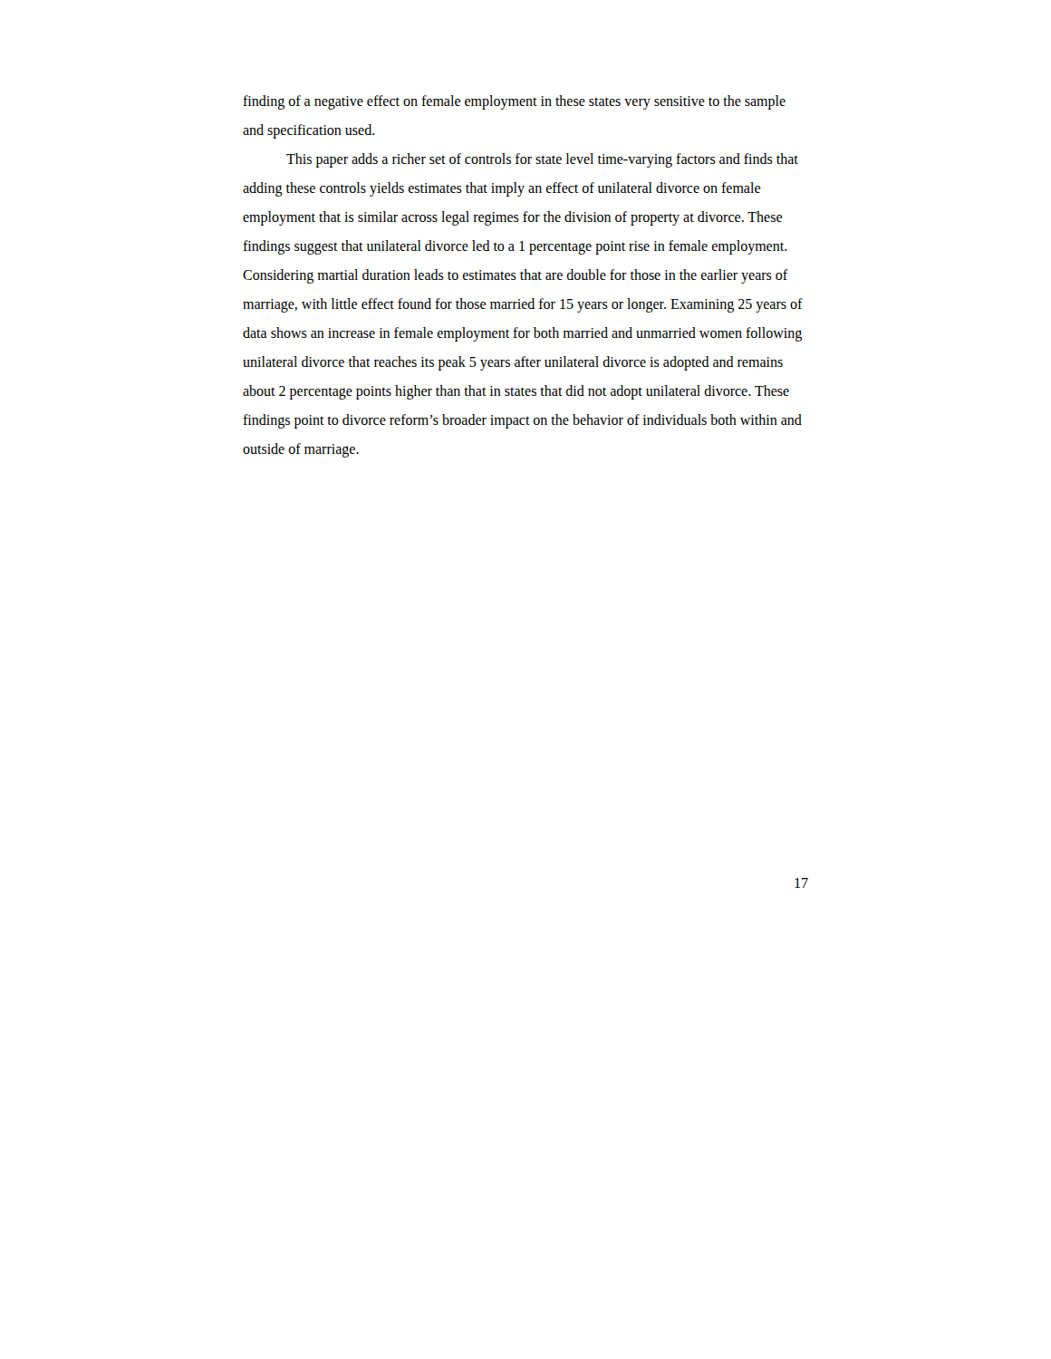finding of a negative effect on female employment in these states very sensitive to the sample and specification used.
This paper adds a richer set of controls for state level time-varying factors and finds that adding these controls yields estimates that imply an effect of unilateral divorce on female employment that is similar across legal regimes for the division of property at divorce. These findings suggest that unilateral divorce led to a 1 percentage point rise in female employment. Considering martial duration leads to estimates that are double for those in the earlier years of marriage, with little effect found for those married for 15 years or longer. Examining 25 years of data shows an increase in female employment for both married and unmarried women following unilateral divorce that reaches its peak 5 years after unilateral divorce is adopted and remains about 2 percentage points higher than that in states that did not adopt unilateral divorce. These findings point to divorce reform’s broader impact on the behavior of individuals both within and outside of marriage.
17